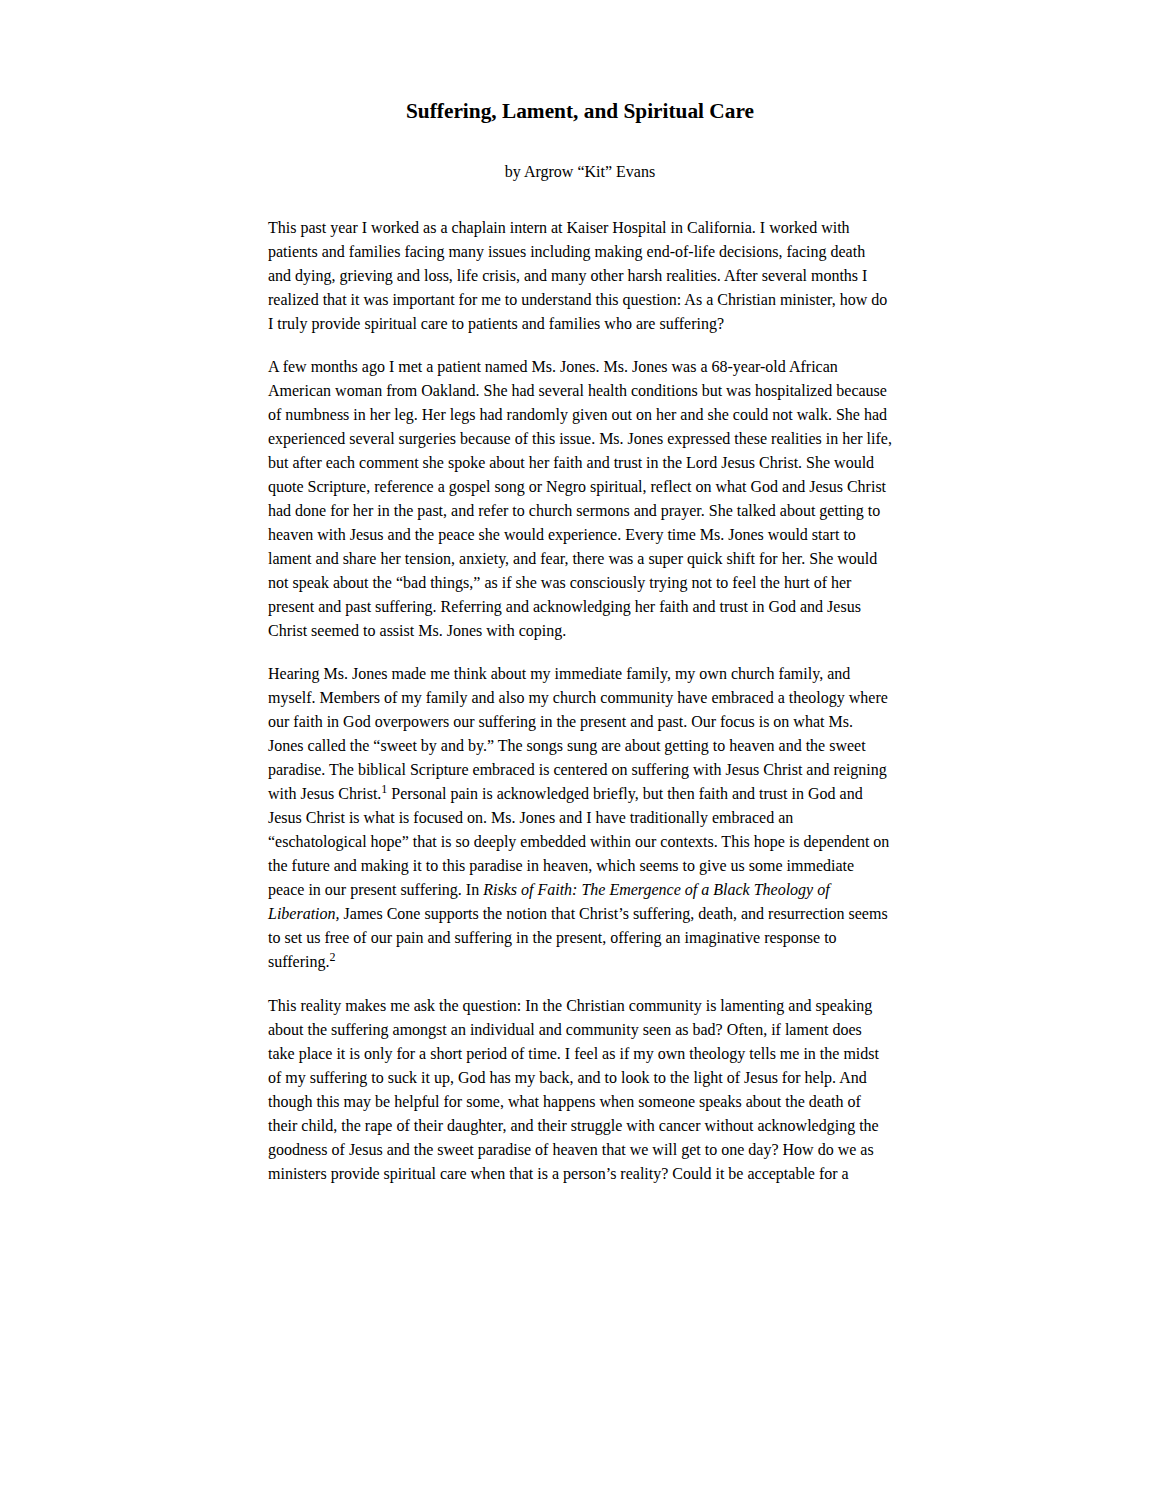Suffering, Lament, and Spiritual Care
by Argrow “Kit” Evans
This past year I worked as a chaplain intern at Kaiser Hospital in California. I worked with patients and families facing many issues including making end-of-life decisions, facing death and dying, grieving and loss, life crisis, and many other harsh realities. After several months I realized that it was important for me to understand this question: As a Christian minister, how do I truly provide spiritual care to patients and families who are suffering?
A few months ago I met a patient named Ms. Jones. Ms. Jones was a 68-year-old African American woman from Oakland. She had several health conditions but was hospitalized because of numbness in her leg. Her legs had randomly given out on her and she could not walk. She had experienced several surgeries because of this issue. Ms. Jones expressed these realities in her life, but after each comment she spoke about her faith and trust in the Lord Jesus Christ. She would quote Scripture, reference a gospel song or Negro spiritual, reflect on what God and Jesus Christ had done for her in the past, and refer to church sermons and prayer. She talked about getting to heaven with Jesus and the peace she would experience. Every time Ms. Jones would start to lament and share her tension, anxiety, and fear, there was a super quick shift for her. She would not speak about the “bad things,” as if she was consciously trying not to feel the hurt of her present and past suffering. Referring and acknowledging her faith and trust in God and Jesus Christ seemed to assist Ms. Jones with coping.
Hearing Ms. Jones made me think about my immediate family, my own church family, and myself. Members of my family and also my church community have embraced a theology where our faith in God overpowers our suffering in the present and past. Our focus is on what Ms. Jones called the “sweet by and by.” The songs sung are about getting to heaven and the sweet paradise. The biblical Scripture embraced is centered on suffering with Jesus Christ and reigning with Jesus Christ.1 Personal pain is acknowledged briefly, but then faith and trust in God and Jesus Christ is what is focused on. Ms. Jones and I have traditionally embraced an “eschatological hope” that is so deeply embedded within our contexts. This hope is dependent on the future and making it to this paradise in heaven, which seems to give us some immediate peace in our present suffering. In Risks of Faith: The Emergence of a Black Theology of Liberation, James Cone supports the notion that Christ’s suffering, death, and resurrection seems to set us free of our pain and suffering in the present, offering an imaginative response to suffering.2
This reality makes me ask the question: In the Christian community is lamenting and speaking about the suffering amongst an individual and community seen as bad? Often, if lament does take place it is only for a short period of time. I feel as if my own theology tells me in the midst of my suffering to suck it up, God has my back, and to look to the light of Jesus for help. And though this may be helpful for some, what happens when someone speaks about the death of their child, the rape of their daughter, and their struggle with cancer without acknowledging the goodness of Jesus and the sweet paradise of heaven that we will get to one day? How do we as ministers provide spiritual care when that is a person’s reality? Could it be acceptable for a